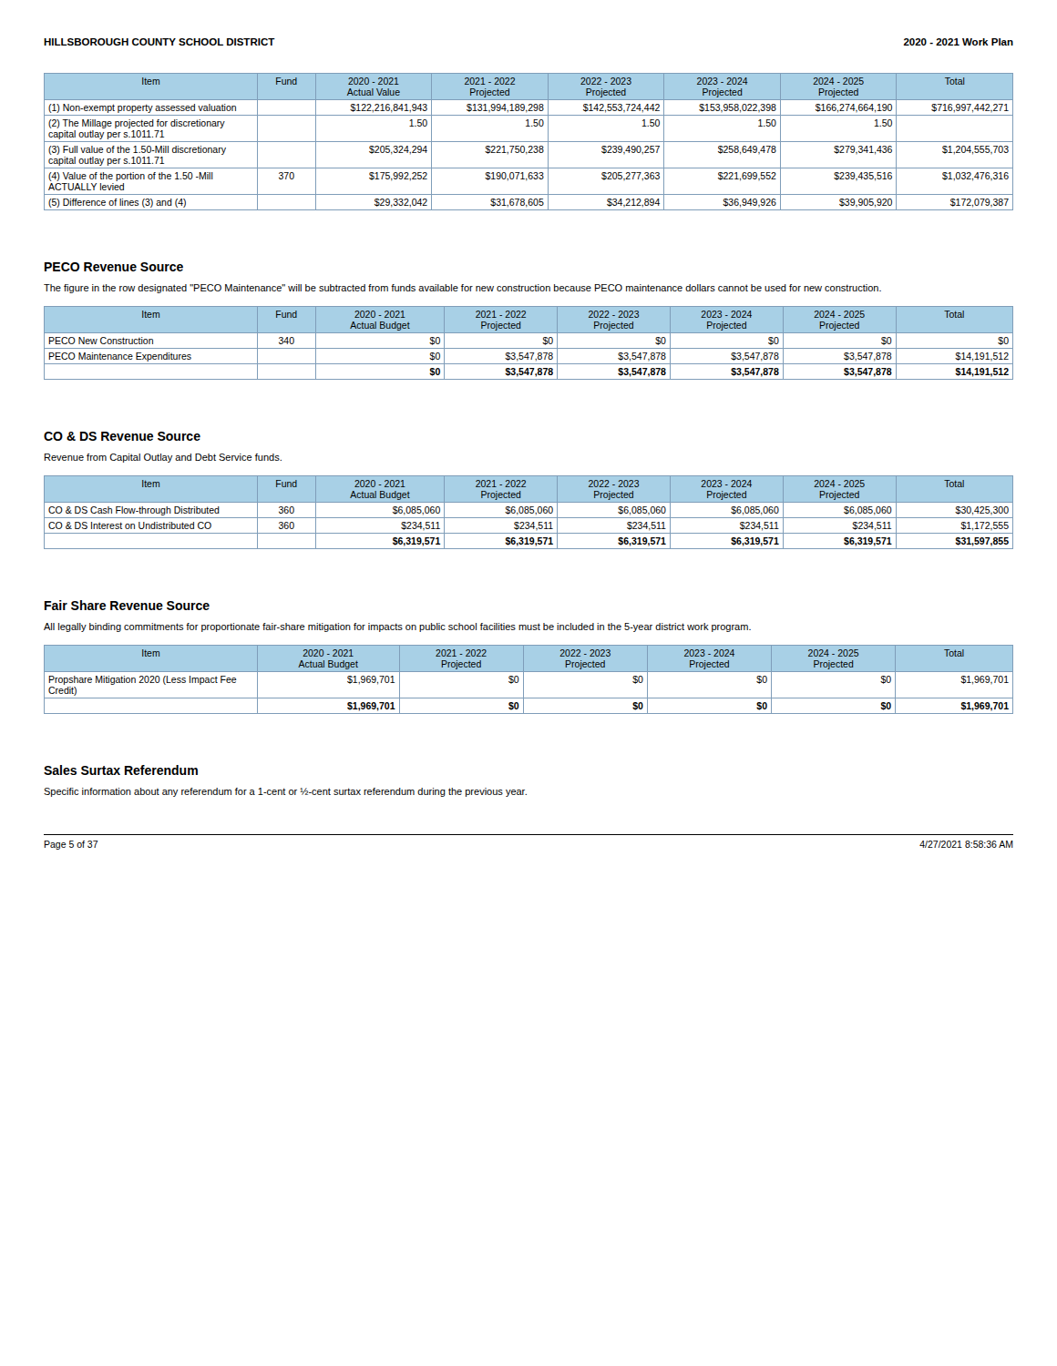HILLSBOROUGH COUNTY SCHOOL DISTRICT 2020 - 2021 Work Plan
| Item | Fund | 2020 - 2021 Actual Value | 2021 - 2022 Projected | 2022 - 2023 Projected | 2023 - 2024 Projected | 2024 - 2025 Projected | Total |
| --- | --- | --- | --- | --- | --- | --- | --- |
| (1) Non-exempt property assessed valuation | | $122,216,841,943 | $131,994,189,298 | $142,553,724,442 | $153,958,022,398 | $166,274,664,190 | $716,997,442,271 |
| (2) The Millage projected for discretionary capital outlay per s.1011.71 | | 1.50 | 1.50 | 1.50 | 1.50 | 1.50 | |
| (3) Full value of the 1.50-Mill discretionary capital outlay per s.1011.71 | | $205,324,294 | $221,750,238 | $239,490,257 | $258,649,478 | $279,341,436 | $1,204,555,703 |
| (4) Value of the portion of the 1.50 -Mill ACTUALLY levied | 370 | $175,992,252 | $190,071,633 | $205,277,363 | $221,699,552 | $239,435,516 | $1,032,476,316 |
| (5) Difference of lines (3) and (4) | | $29,332,042 | $31,678,605 | $34,212,894 | $36,949,926 | $39,905,920 | $172,079,387 |
PECO Revenue Source
The figure in the row designated "PECO Maintenance" will be subtracted from funds available for new construction because PECO maintenance dollars cannot be used for new construction.
| Item | Fund | 2020 - 2021 Actual Budget | 2021 - 2022 Projected | 2022 - 2023 Projected | 2023 - 2024 Projected | 2024 - 2025 Projected | Total |
| --- | --- | --- | --- | --- | --- | --- | --- |
| PECO New Construction | 340 | $0 | $0 | $0 | $0 | $0 | $0 |
| PECO Maintenance Expenditures | | $0 | $3,547,878 | $3,547,878 | $3,547,878 | $3,547,878 | $14,191,512 |
| | | $0 | $3,547,878 | $3,547,878 | $3,547,878 | $3,547,878 | $14,191,512 |
CO & DS Revenue Source
Revenue from Capital Outlay and Debt Service funds.
| Item | Fund | 2020 - 2021 Actual Budget | 2021 - 2022 Projected | 2022 - 2023 Projected | 2023 - 2024 Projected | 2024 - 2025 Projected | Total |
| --- | --- | --- | --- | --- | --- | --- | --- |
| CO & DS Cash Flow-through Distributed | 360 | $6,085,060 | $6,085,060 | $6,085,060 | $6,085,060 | $6,085,060 | $30,425,300 |
| CO & DS Interest on Undistributed CO | 360 | $234,511 | $234,511 | $234,511 | $234,511 | $234,511 | $1,172,555 |
| | | $6,319,571 | $6,319,571 | $6,319,571 | $6,319,571 | $6,319,571 | $31,597,855 |
Fair Share Revenue Source
All legally binding commitments for proportionate fair-share mitigation for impacts on public school facilities must be included in the 5-year district work program.
| Item | 2020 - 2021 Actual Budget | 2021 - 2022 Projected | 2022 - 2023 Projected | 2023 - 2024 Projected | 2024 - 2025 Projected | Total |
| --- | --- | --- | --- | --- | --- | --- |
| Propshare Mitigation 2020 (Less Impact Fee Credit) | $1,969,701 | $0 | $0 | $0 | $0 | $1,969,701 |
| | $1,969,701 | $0 | $0 | $0 | $0 | $1,969,701 |
Sales Surtax Referendum
Specific information about any referendum for a 1-cent or ½-cent surtax referendum during the previous year.
Page 5 of 37 4/27/2021 8:58:36 AM